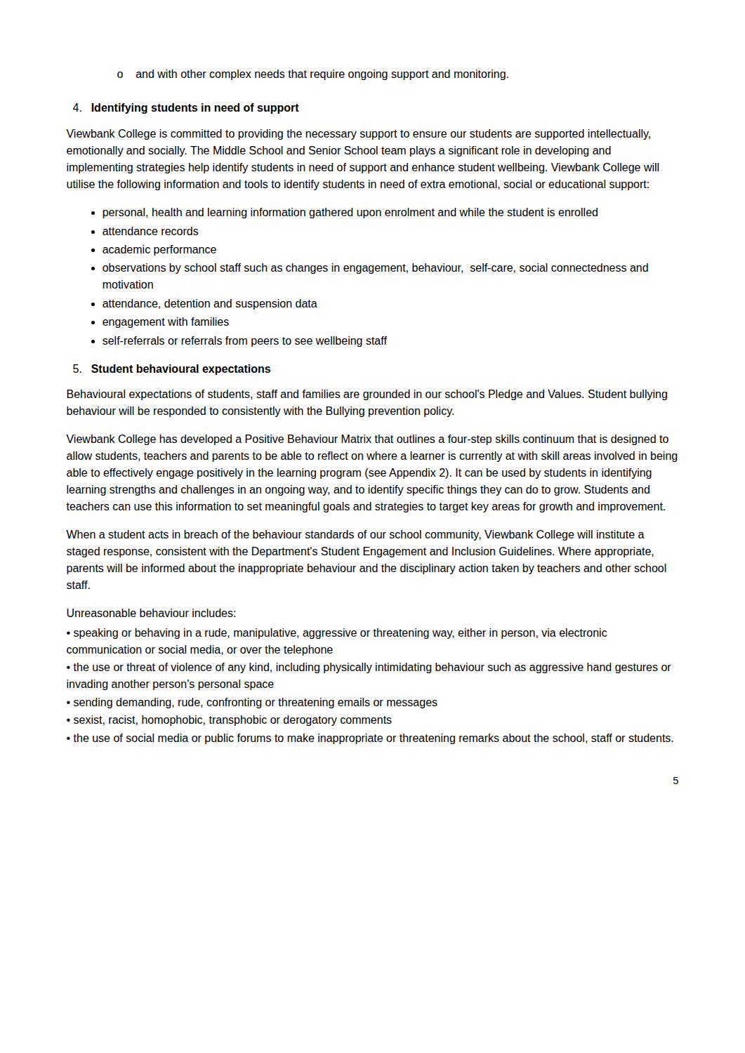o and with other complex needs that require ongoing support and monitoring.
4. Identifying students in need of support
Viewbank College is committed to providing the necessary support to ensure our students are supported intellectually, emotionally and socially. The Middle School and Senior School team plays a significant role in developing and implementing strategies help identify students in need of support and enhance student wellbeing. Viewbank College will utilise the following information and tools to identify students in need of extra emotional, social or educational support:
personal, health and learning information gathered upon enrolment and while the student is enrolled
attendance records
academic performance
observations by school staff such as changes in engagement, behaviour, self-care, social connectedness and motivation
attendance, detention and suspension data
engagement with families
self-referrals or referrals from peers to see wellbeing staff
5. Student behavioural expectations
Behavioural expectations of students, staff and families are grounded in our school's Pledge and Values. Student bullying behaviour will be responded to consistently with the Bullying prevention policy.
Viewbank College has developed a Positive Behaviour Matrix that outlines a four-step skills continuum that is designed to allow students, teachers and parents to be able to reflect on where a learner is currently at with skill areas involved in being able to effectively engage positively in the learning program (see Appendix 2). It can be used by students in identifying learning strengths and challenges in an ongoing way, and to identify specific things they can do to grow. Students and teachers can use this information to set meaningful goals and strategies to target key areas for growth and improvement.
When a student acts in breach of the behaviour standards of our school community, Viewbank College will institute a staged response, consistent with the Department's Student Engagement and Inclusion Guidelines. Where appropriate, parents will be informed about the inappropriate behaviour and the disciplinary action taken by teachers and other school staff.
Unreasonable behaviour includes:
speaking or behaving in a rude, manipulative, aggressive or threatening way, either in person, via electronic communication or social media, or over the telephone
the use or threat of violence of any kind, including physically intimidating behaviour such as aggressive hand gestures or invading another person's personal space
sending demanding, rude, confronting or threatening emails or messages
sexist, racist, homophobic, transphobic or derogatory comments
the use of social media or public forums to make inappropriate or threatening remarks about the school, staff or students.
5